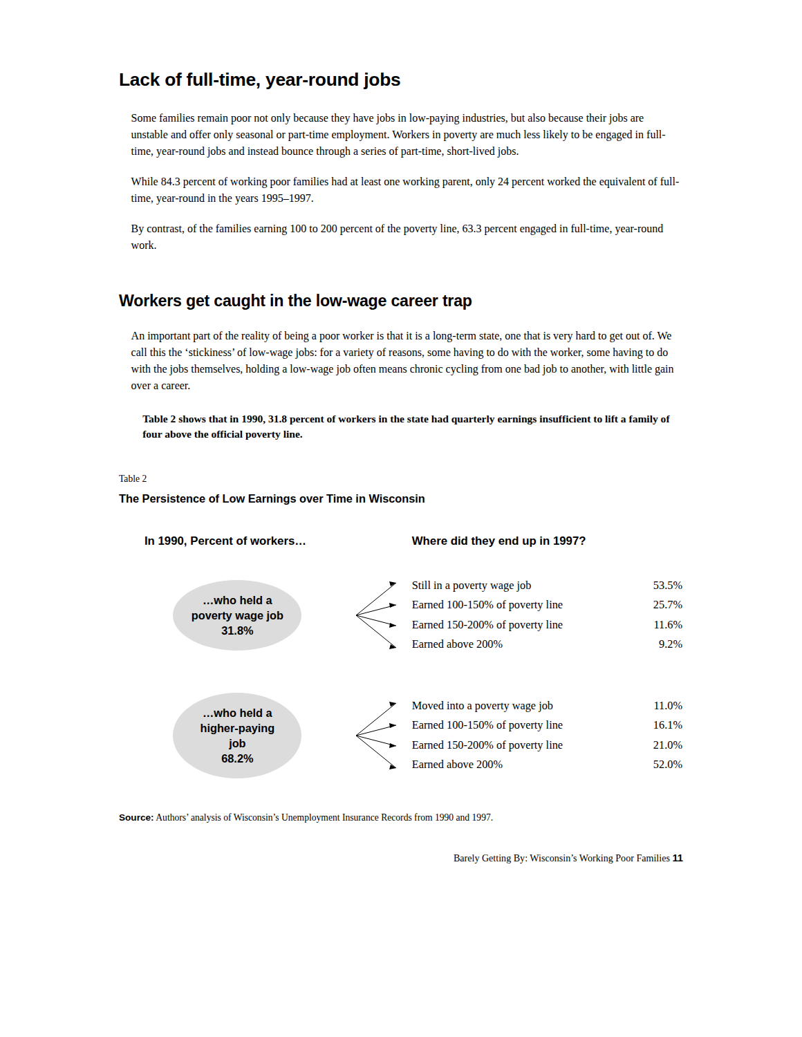Lack of full-time, year-round jobs
Some families remain poor not only because they have jobs in low-paying industries, but also because their jobs are unstable and offer only seasonal or part-time employment. Workers in poverty are much less likely to be engaged in full-time, year-round jobs and instead bounce through a series of part-time, short-lived jobs.
While 84.3 percent of working poor families had at least one working parent, only 24 percent worked the equivalent of full-time, year-round in the years 1995–1997.
By contrast, of the families earning 100 to 200 percent of the poverty line, 63.3 percent engaged in full-time, year-round work.
Workers get caught in the low-wage career trap
An important part of the reality of being a poor worker is that it is a long-term state, one that is very hard to get out of. We call this the ‘stickiness’ of low-wage jobs: for a variety of reasons, some having to do with the worker, some having to do with the jobs themselves, holding a low-wage job often means chronic cycling from one bad job to another, with little gain over a career.
Table 2 shows that in 1990, 31.8 percent of workers in the state had quarterly earnings insufficient to lift a family of four above the official poverty line.
Table 2
The Persistence of Low Earnings over Time in Wisconsin
| In 1990, Percent of workers… | Where did they end up in 1997? |
| --- | --- |
| …who held a poverty wage job 31.8% | | / Still in a poverty wage job / 53.5% / / Earned 100-150% of poverty line / 25.7% / / Earned 150-200% of poverty line / 11.6% / / Earned above 200% / 9.2% / |
| …who held a higher-paying job 68.2% | | / Moved into a poverty wage job / 11.0% / / Earned 100-150% of poverty line / 16.1% / / Earned 150-200% of poverty line / 21.0% / / Earned above 200% / 52.0% / |
Source: Authors’ analysis of Wisconsin’s Unemployment Insurance Records from 1990 and 1997.
Barely Getting By: Wisconsin’s Working Poor Families 11